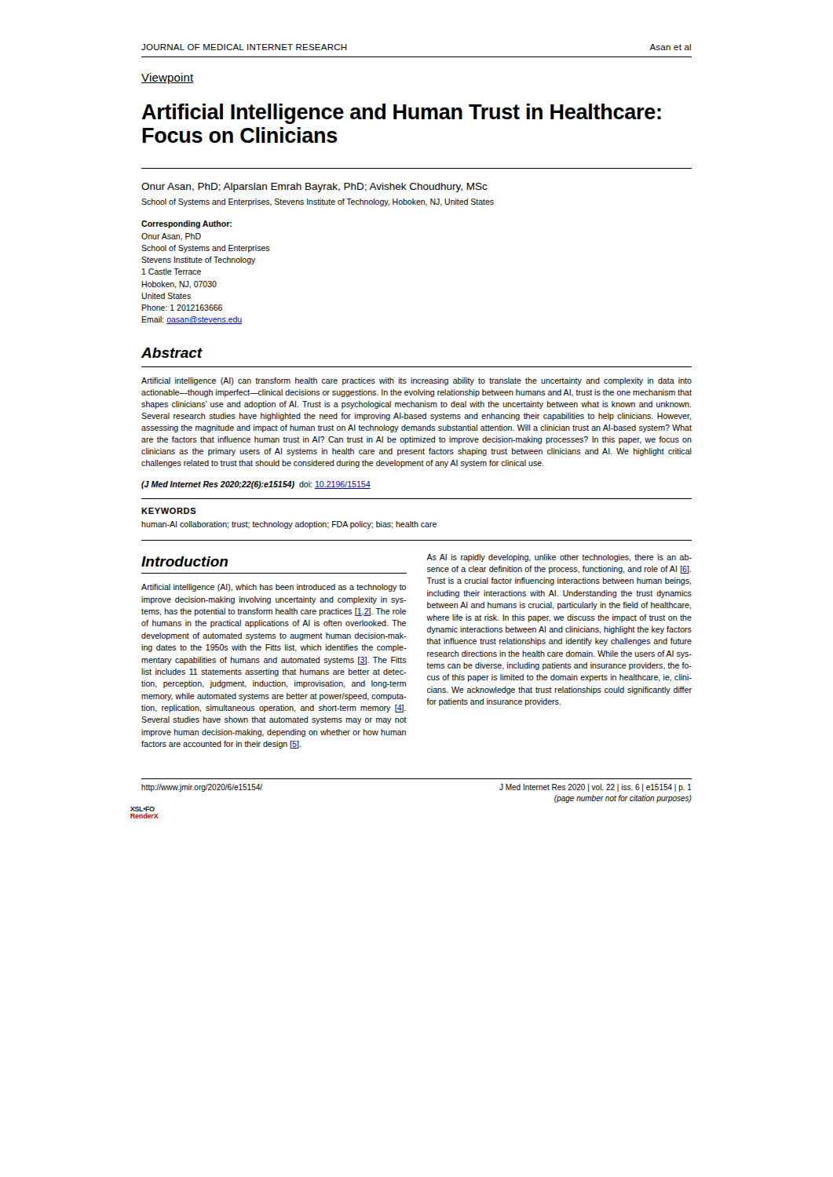Journal of Medical Internet Research
Asan et al
Viewpoint
Artificial Intelligence and Human Trust in Healthcare: Focus on Clinicians
Onur Asan, PhD; Alparslan Emrah Bayrak, PhD; Avishek Choudhury, MSc
School of Systems and Enterprises, Stevens Institute of Technology, Hoboken, NJ, United States
Corresponding Author:
Onur Asan, PhD
School of Systems and Enterprises
Stevens Institute of Technology
1 Castle Terrace
Hoboken, NJ, 07030
United States
Phone: 1 2012163666
Email: oasan@stevens.edu
Abstract
Artificial intelligence (AI) can transform health care practices with its increasing ability to translate the uncertainty and complexity in data into actionable—though imperfect—clinical decisions or suggestions. In the evolving relationship between humans and AI, trust is the one mechanism that shapes clinicians’ use and adoption of AI. Trust is a psychological mechanism to deal with the uncertainty between what is known and unknown. Several research studies have highlighted the need for improving AI-based systems and enhancing their capabilities to help clinicians. However, assessing the magnitude and impact of human trust on AI technology demands substantial attention. Will a clinician trust an AI-based system? What are the factors that influence human trust in AI? Can trust in AI be optimized to improve decision-making processes? In this paper, we focus on clinicians as the primary users of AI systems in health care and present factors shaping trust between clinicians and AI. We highlight critical challenges related to trust that should be considered during the development of any AI system for clinical use.
(J Med Internet Res 2020;22(6):e15154) doi: 10.2196/15154
KEYWORDS
human-AI collaboration; trust; technology adoption; FDA policy; bias; health care
Introduction
Artificial intelligence (AI), which has been introduced as a technology to improve decision-making involving uncertainty and complexity in systems, has the potential to transform health care practices [1,2]. The role of humans in the practical applications of AI is often overlooked. The development of automated systems to augment human decision-making dates to the 1950s with the Fitts list, which identifies the complementary capabilities of humans and automated systems [3]. The Fitts list includes 11 statements asserting that humans are better at detection, perception, judgment, induction, improvisation, and long-term memory, while automated systems are better at power/speed, computation, replication, simultaneous operation, and short-term memory [4]. Several studies have shown that automated systems may or may not improve human decision-making, depending on whether or how human factors are accounted for in their design [5].
As AI is rapidly developing, unlike other technologies, there is an absence of a clear definition of the process, functioning, and role of AI [6]. Trust is a crucial factor influencing interactions between human beings, including their interactions with AI. Understanding the trust dynamics between AI and humans is crucial, particularly in the field of healthcare, where life is at risk. In this paper, we discuss the impact of trust on the dynamic interactions between AI and clinicians, highlight the key factors that influence trust relationships and identify key challenges and future research directions in the health care domain. While the users of AI systems can be diverse, including patients and insurance providers, the focus of this paper is limited to the domain experts in healthcare, ie, clinicians. We acknowledge that trust relationships could significantly differ for patients and insurance providers.
http://www.jmir.org/2020/6/e15154/
J Med Internet Res 2020 | vol. 22 | iss. 6 | e15154 | p. 1
(page number not for citation purposes)
XSL•FO
Render X